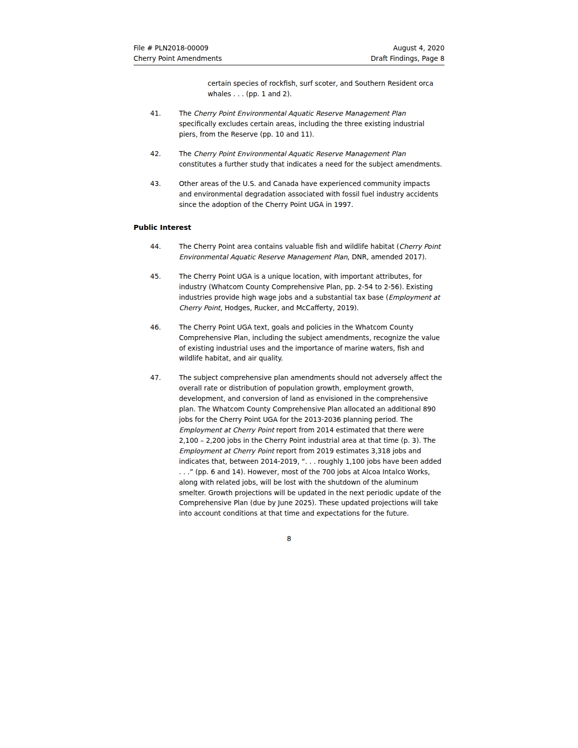| File # PLN2018-00009 | August 4, 2020 |
| Cherry Point Amendments | Draft Findings, Page 8 |
certain species of rockfish, surf scoter, and Southern Resident orca whales . . . (pp. 1 and 2).
41. The Cherry Point Environmental Aquatic Reserve Management Plan specifically excludes certain areas, including the three existing industrial piers, from the Reserve (pp. 10 and 11).
42. The Cherry Point Environmental Aquatic Reserve Management Plan constitutes a further study that indicates a need for the subject amendments.
43. Other areas of the U.S. and Canada have experienced community impacts and environmental degradation associated with fossil fuel industry accidents since the adoption of the Cherry Point UGA in 1997.
Public Interest
44. The Cherry Point area contains valuable fish and wildlife habitat (Cherry Point Environmental Aquatic Reserve Management Plan, DNR, amended 2017).
45. The Cherry Point UGA is a unique location, with important attributes, for industry (Whatcom County Comprehensive Plan, pp. 2-54 to 2-56). Existing industries provide high wage jobs and a substantial tax base (Employment at Cherry Point, Hodges, Rucker, and McCafferty, 2019).
46. The Cherry Point UGA text, goals and policies in the Whatcom County Comprehensive Plan, including the subject amendments, recognize the value of existing industrial uses and the importance of marine waters, fish and wildlife habitat, and air quality.
47. The subject comprehensive plan amendments should not adversely affect the overall rate or distribution of population growth, employment growth, development, and conversion of land as envisioned in the comprehensive plan. The Whatcom County Comprehensive Plan allocated an additional 890 jobs for the Cherry Point UGA for the 2013-2036 planning period. The Employment at Cherry Point report from 2014 estimated that there were 2,100 – 2,200 jobs in the Cherry Point industrial area at that time (p. 3). The Employment at Cherry Point report from 2019 estimates 3,318 jobs and indicates that, between 2014-2019, “. . . roughly 1,100 jobs have been added . . .” (pp. 6 and 14). However, most of the 700 jobs at Alcoa Intalco Works, along with related jobs, will be lost with the shutdown of the aluminum smelter. Growth projections will be updated in the next periodic update of the Comprehensive Plan (due by June 2025). These updated projections will take into account conditions at that time and expectations for the future.
8